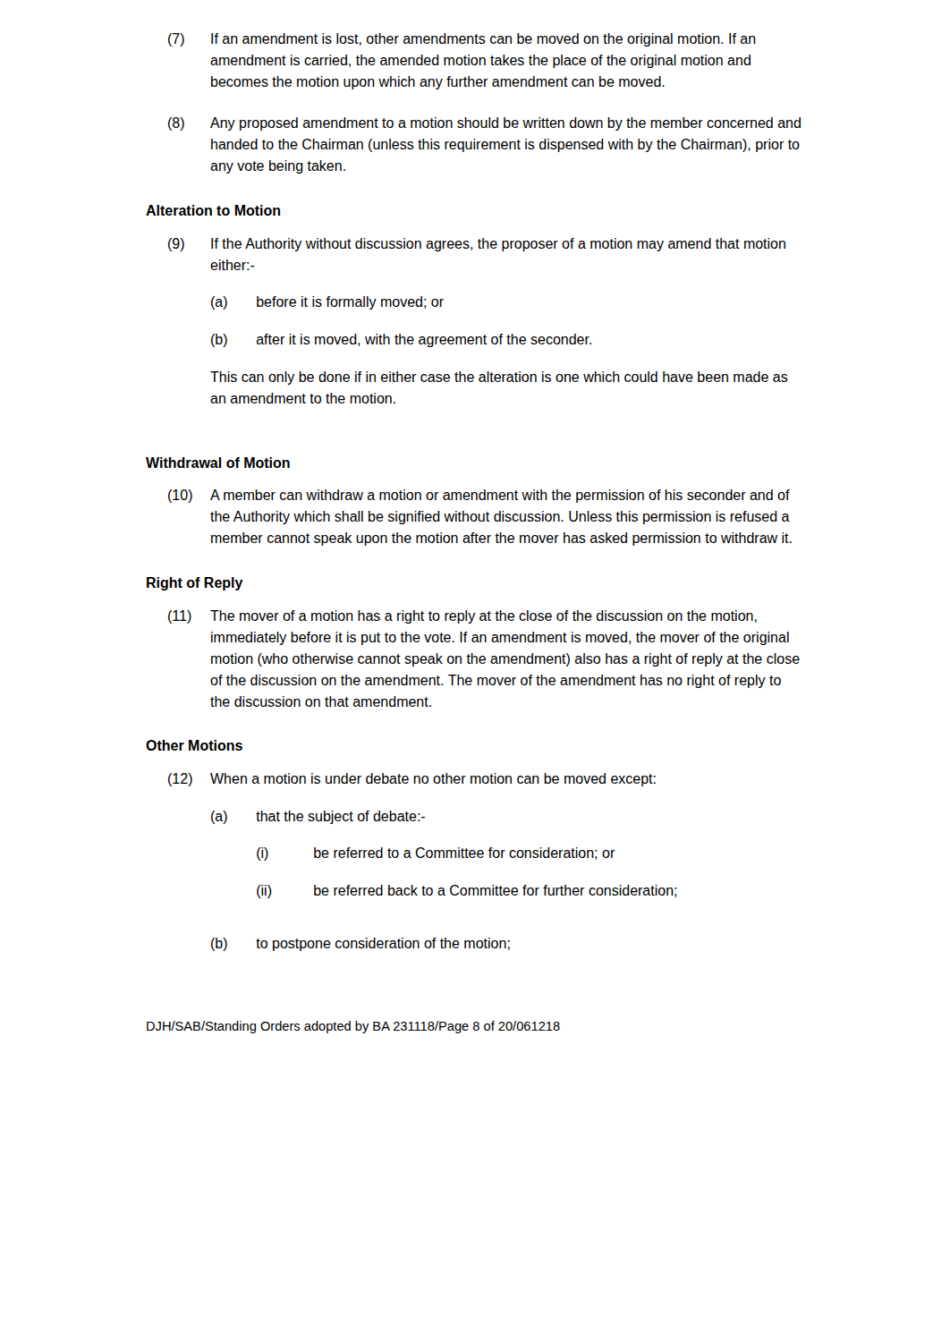(7)
If an amendment is lost, other amendments can be moved on the original motion. If an amendment is carried, the amended motion takes the place of the original motion and becomes the motion upon which any further amendment can be moved.
(8)
Any proposed amendment to a motion should be written down by the member concerned and handed to the Chairman (unless this requirement is dispensed with by the Chairman), prior to any vote being taken.
Alteration to Motion
(9)
If the Authority without discussion agrees, the proposer of a motion may amend that motion either:-
(a)
before it is formally moved; or
(b)
after it is moved, with the agreement of the seconder.
This can only be done if in either case the alteration is one which could have been made as an amendment to the motion.
Withdrawal of Motion
(10)
A member can withdraw a motion or amendment with the permission of his seconder and of the Authority which shall be signified without discussion. Unless this permission is refused a member cannot speak upon the motion after the mover has asked permission to withdraw it.
Right of Reply
(11)
The mover of a motion has a right to reply at the close of the discussion on the motion, immediately before it is put to the vote. If an amendment is moved, the mover of the original motion (who otherwise cannot speak on the amendment) also has a right of reply at the close of the discussion on the amendment. The mover of the amendment has no right of reply to the discussion on that amendment.
Other Motions
(12)
When a motion is under debate no other motion can be moved except:
(a)
that the subject of debate:-
(i)
be referred to a Committee for consideration; or
(ii)
be referred back to a Committee for further consideration;
(b)
to postpone consideration of the motion;
DJH/SAB/Standing Orders adopted by BA 231118/Page 8 of 20/061218